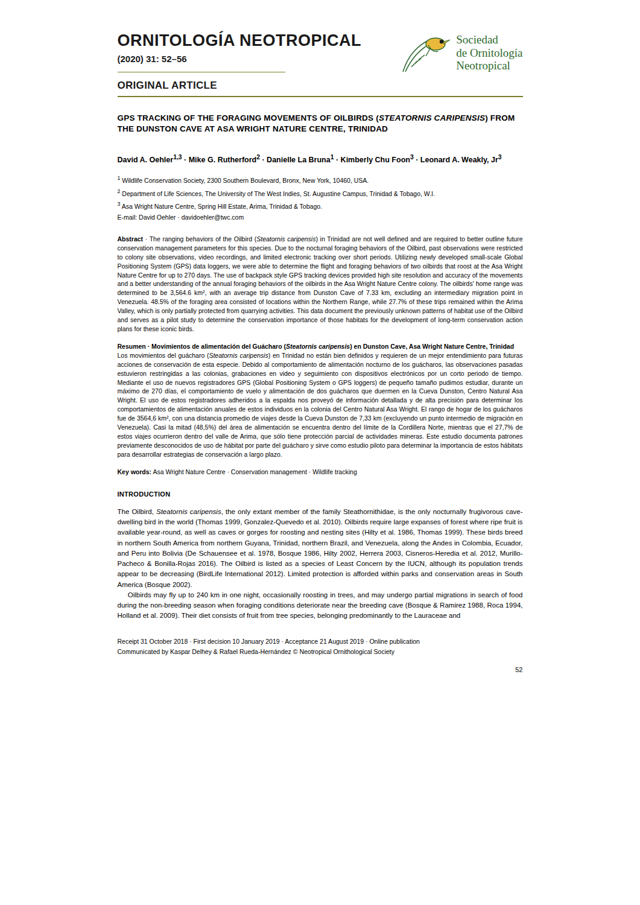ORNITOLOGÍA NEOTROPICAL
(2020) 31: 52–56
ORIGINAL ARTICLE
Sociedad de Ornitología Neotropical
GPS tracking of the foraging movements of Oilbirds (Steatornis caripensis) from the Dunston Cave at Asa Wright Nature Centre, Trinidad
David A. Oehler1,3 · Mike G. Rutherford2 · Danielle La Bruna1 · Kimberly Chu Foon3 · Leonard A. Weakly, Jr3
1 Wildlife Conservation Society, 2300 Southern Boulevard, Bronx, New York, 10460, USA.
2 Department of Life Sciences, The University of The West Indies, St. Augustine Campus, Trinidad & Tobago, W.I.
3 Asa Wright Nature Centre, Spring Hill Estate, Arima, Trinidad & Tobago.
E-mail: David Oehler · davidoehler@twc.com
Abstract · The ranging behaviors of the Oilbird (Steatornis caripensis) in Trinidad are not well defined and are required to better outline future conservation management parameters for this species. Due to the nocturnal foraging behaviors of the Oilbird, past observations were restricted to colony site observations, video recordings, and limited electronic tracking over short periods. Utilizing newly developed small-scale Global Positioning System (GPS) data loggers, we were able to determine the flight and foraging behaviors of two oilbirds that roost at the Asa Wright Nature Centre for up to 270 days. The use of backpack style GPS tracking devices provided high site resolution and accuracy of the movements and a better understanding of the annual foraging behaviors of the oilbirds in the Asa Wright Nature Centre colony. The oilbirds' home range was determined to be 3,564.6 km², with an average trip distance from Dunston Cave of 7.33 km, excluding an intermediary migration point in Venezuela. 48.5% of the foraging area consisted of locations within the Northern Range, while 27.7% of these trips remained within the Arima Valley, which is only partially protected from quarrying activities. This data document the previously unknown patterns of habitat use of the Oilbird and serves as a pilot study to determine the conservation importance of those habitats for the development of long-term conservation action plans for these iconic birds.
Resumen · Movimientos de alimentación del Guácharo (Steatornis caripensis) en Dunston Cave, Asa Wright Nature Centre, Trinidad
Los movimientos del guácharo (Steatornis caripensis) en Trinidad no están bien definidos y requieren de un mejor entendimiento para futuras acciones de conservación de esta especie. Debido al comportamiento de alimentación nocturno de los guácharos, las observaciones pasadas estuvieron restringidas a las colonias, grabaciones en video y seguimiento con dispositivos electrónicos por un corto periodo de tiempo. Mediante el uso de nuevos registradores GPS (Global Positioning System o GPS loggers) de pequeño tamaño pudimos estudiar, durante un máximo de 270 días, el comportamiento de vuelo y alimentación de dos guácharos que duermen en la Cueva Dunston, Centro Natural Asa Wright. El uso de estos registradores adheridos a la espalda nos proveyó de información detallada y de alta precisión para determinar los comportamientos de alimentación anuales de estos individuos en la colonia del Centro Natural Asa Wright. El rango de hogar de los guácharos fue de 3564,6 km², con una distancia promedio de viajes desde la Cueva Dunston de 7,33 km (excluyendo un punto intermedio de migración en Venezuela). Casi la mitad (48,5%) del área de alimentación se encuentra dentro del límite de la Cordillera Norte, mientras que el 27,7% de estos viajes ocurrieron dentro del valle de Arima, que sólo tiene protección parcial de actividades mineras. Este estudio documenta patrones previamente desconocidos de uso de hábitat por parte del guácharo y sirve como estudio piloto para determinar la importancia de estos hábitats para desarrollar estrategias de conservación a largo plazo.
Key words: Asa Wright Nature Centre · Conservation management · Wildlife tracking
Introduction
The Oilbird, Steatornis caripensis, the only extant member of the family Steathornithidae, is the only nocturnally frugivorous cave-dwelling bird in the world (Thomas 1999, Gonzalez-Quevedo et al. 2010). Oilbirds require large expanses of forest where ripe fruit is available year-round, as well as caves or gorges for roosting and nesting sites (Hilty et al. 1986, Thomas 1999). These birds breed in northern South America from northern Guyana, Trinidad, northern Brazil, and Venezuela, along the Andes in Colombia, Ecuador, and Peru into Bolivia (De Schauensee et al. 1978, Bosque 1986, Hilty 2002, Herrera 2003, Cisneros-Heredia et al. 2012, Murillo-Pacheco & Bonilla-Rojas 2016). The Oilbird is listed as a species of Least Concern by the IUCN, although its population trends appear to be decreasing (BirdLife International 2012). Limited protection is afforded within parks and conservation areas in South America (Bosque 2002).
Oilbirds may fly up to 240 km in one night, occasionally roosting in trees, and may undergo partial migrations in search of food during the non-breeding season when foraging conditions deteriorate near the breeding cave (Bosque & Ramirez 1988, Roca 1994, Holland et al. 2009). Their diet consists of fruit from tree species, belonging predominantly to the Lauraceae and
Receipt 31 October 2018 · First decision 10 January 2019 · Acceptance 21 August 2019 · Online publication
Communicated by Kaspar Delhey & Rafael Rueda-Hernández © Neotropical Ornithological Society
52